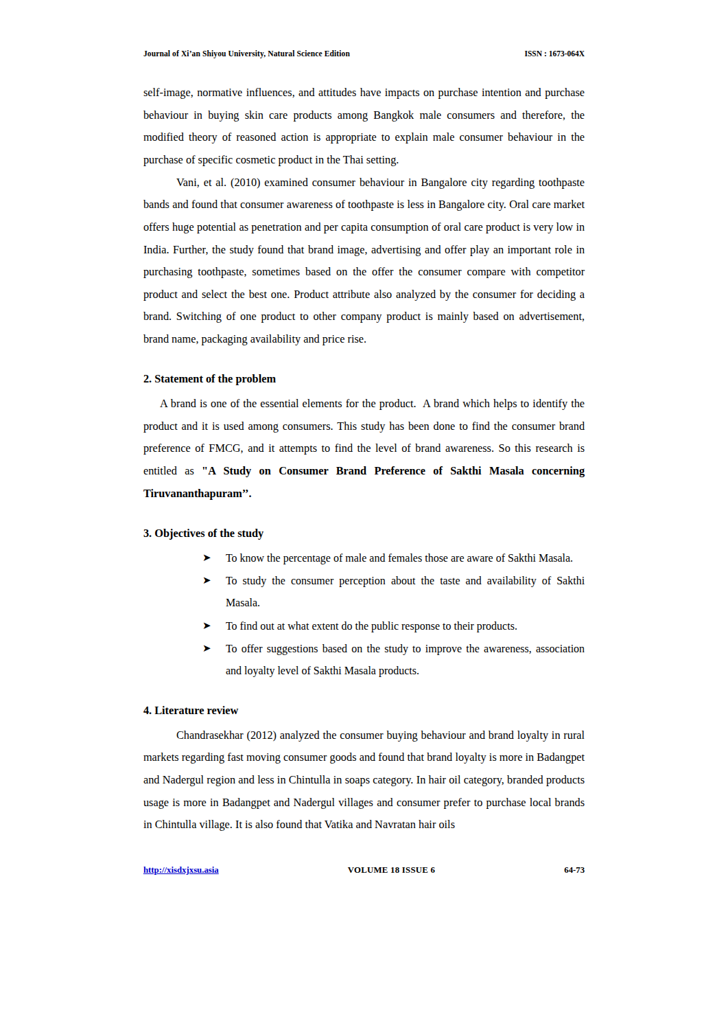Journal of Xi’an Shiyou University, Natural Science Edition ISSN : 1673-064X
self-image, normative influences, and attitudes have impacts on purchase intention and purchase behaviour in buying skin care products among Bangkok male consumers and therefore, the modified theory of reasoned action is appropriate to explain male consumer behaviour in the purchase of specific cosmetic product in the Thai setting.
Vani, et al. (2010) examined consumer behaviour in Bangalore city regarding toothpaste bands and found that consumer awareness of toothpaste is less in Bangalore city. Oral care market offers huge potential as penetration and per capita consumption of oral care product is very low in India. Further, the study found that brand image, advertising and offer play an important role in purchasing toothpaste, sometimes based on the offer the consumer compare with competitor product and select the best one. Product attribute also analyzed by the consumer for deciding a brand. Switching of one product to other company product is mainly based on advertisement, brand name, packaging availability and price rise.
2. Statement of the problem
A brand is one of the essential elements for the product. A brand which helps to identify the product and it is used among consumers. This study has been done to find the consumer brand preference of FMCG, and it attempts to find the level of brand awareness. So this research is entitled as "A Study on Consumer Brand Preference of Sakthi Masala concerning Tiruvananthapuram’’.
3. Objectives of the study
To know the percentage of male and females those are aware of Sakthi Masala.
To study the consumer perception about the taste and availability of Sakthi Masala.
To find out at what extent do the public response to their products.
To offer suggestions based on the study to improve the awareness, association and loyalty level of Sakthi Masala products.
4. Literature review
Chandrasekhar (2012) analyzed the consumer buying behaviour and brand loyalty in rural markets regarding fast moving consumer goods and found that brand loyalty is more in Badangpet and Nadergul region and less in Chintulla in soaps category. In hair oil category, branded products usage is more in Badangpet and Nadergul villages and consumer prefer to purchase local brands in Chintulla village. It is also found that Vatika and Navratan hair oils
http://xisdxjxsu.asia VOLUME 18 ISSUE 6 64-73